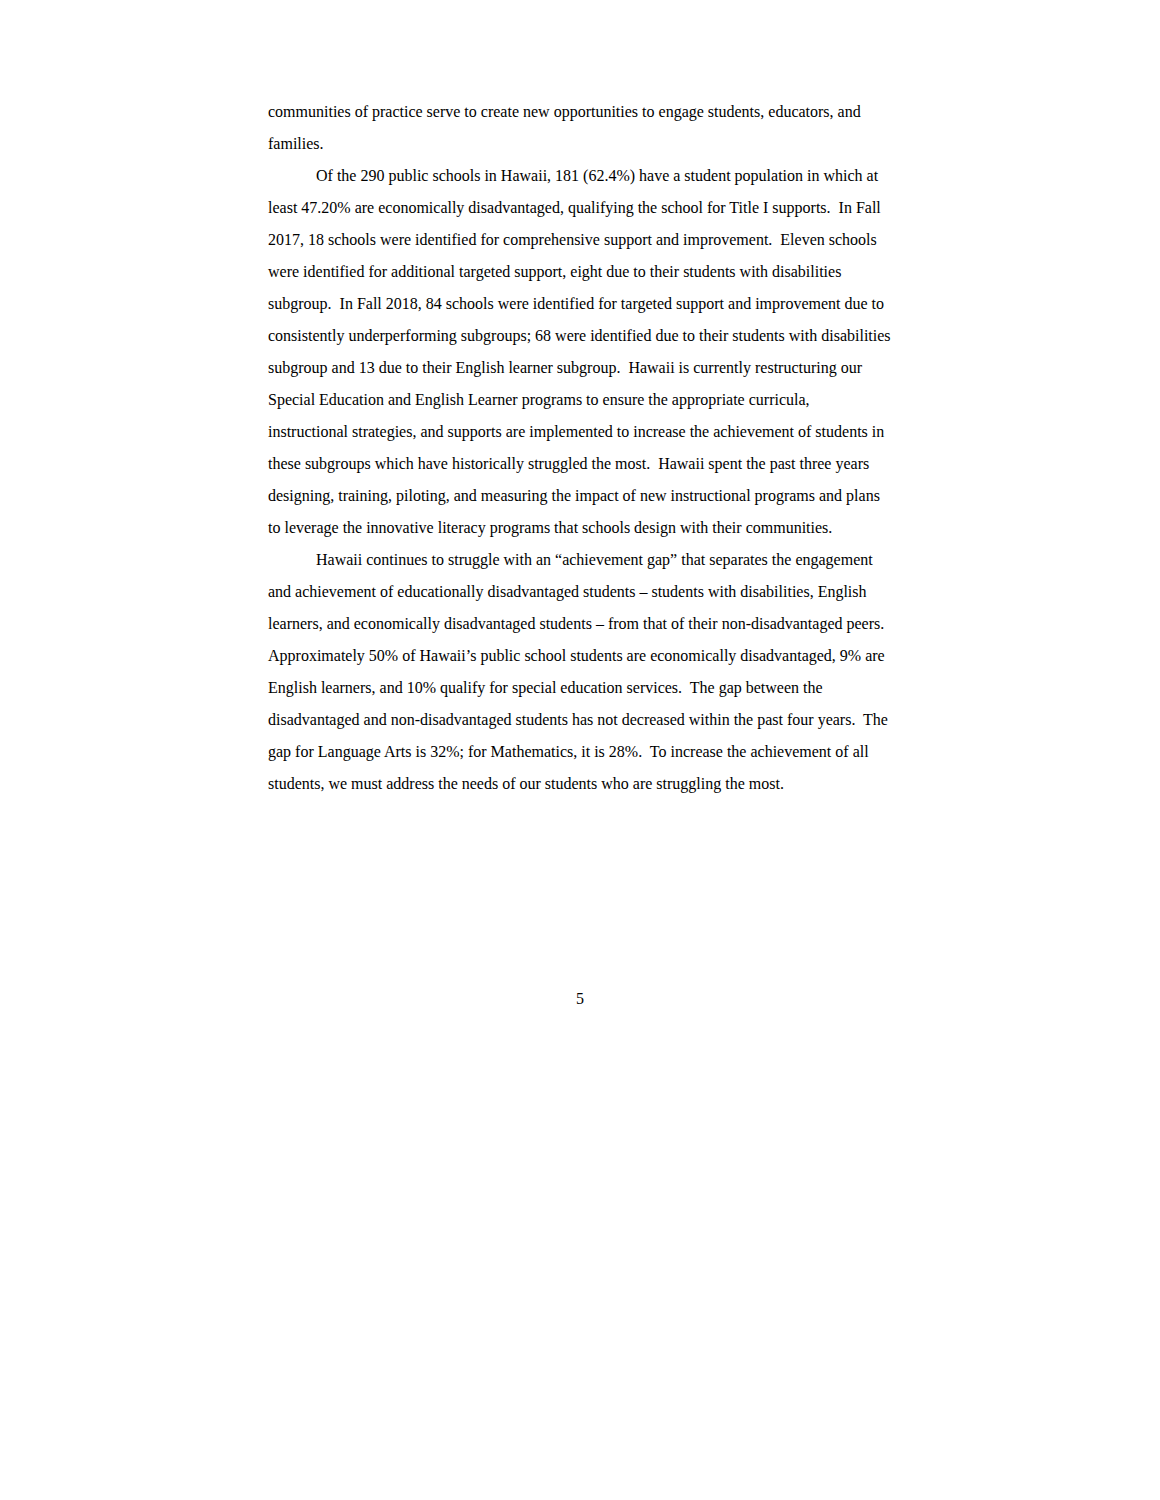communities of practice serve to create new opportunities to engage students, educators, and families.
Of the 290 public schools in Hawaii, 181 (62.4%) have a student population in which at least 47.20% are economically disadvantaged, qualifying the school for Title I supports. In Fall 2017, 18 schools were identified for comprehensive support and improvement. Eleven schools were identified for additional targeted support, eight due to their students with disabilities subgroup. In Fall 2018, 84 schools were identified for targeted support and improvement due to consistently underperforming subgroups; 68 were identified due to their students with disabilities subgroup and 13 due to their English learner subgroup. Hawaii is currently restructuring our Special Education and English Learner programs to ensure the appropriate curricula, instructional strategies, and supports are implemented to increase the achievement of students in these subgroups which have historically struggled the most. Hawaii spent the past three years designing, training, piloting, and measuring the impact of new instructional programs and plans to leverage the innovative literacy programs that schools design with their communities.
Hawaii continues to struggle with an “achievement gap” that separates the engagement and achievement of educationally disadvantaged students – students with disabilities, English learners, and economically disadvantaged students – from that of their non-disadvantaged peers. Approximately 50% of Hawaii’s public school students are economically disadvantaged, 9% are English learners, and 10% qualify for special education services. The gap between the disadvantaged and non-disadvantaged students has not decreased within the past four years. The gap for Language Arts is 32%; for Mathematics, it is 28%. To increase the achievement of all students, we must address the needs of our students who are struggling the most.
5